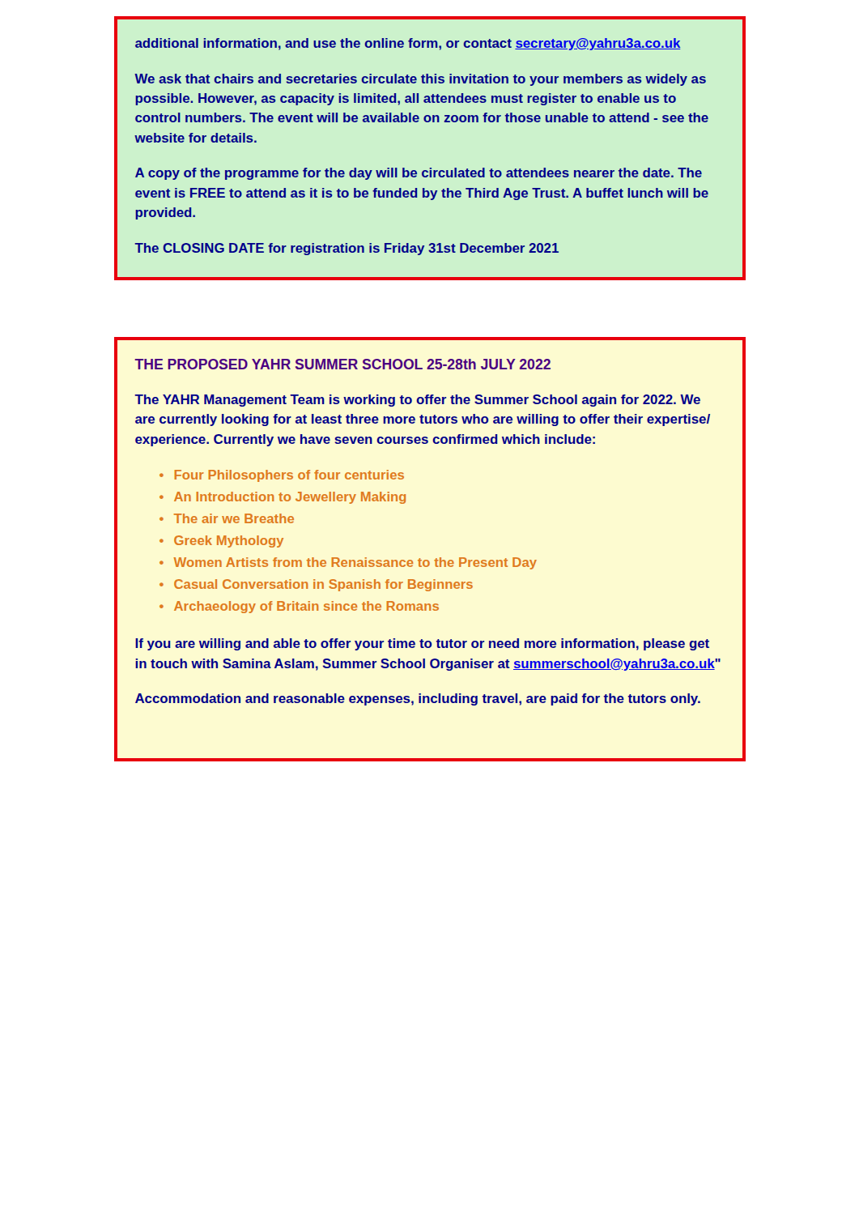additional information, and use the online form, or contact secretary@yahru3a.co.uk
We ask that chairs and secretaries circulate this invitation to your members as widely as possible. However, as capacity is limited, all attendees must register to enable us to control numbers. The event will be available on zoom for those unable to attend - see the website for details.
A copy of the programme for the day will be circulated to attendees nearer the date. The event is FREE to attend as it is to be funded by the Third Age Trust. A buffet lunch will be provided.
The CLOSING DATE for registration is Friday 31st December 2021
THE PROPOSED YAHR SUMMER SCHOOL 25-28th JULY 2022
The YAHR Management Team is working to offer the Summer School again for 2022. We are currently looking for at least three more tutors who are willing to offer their expertise/ experience. Currently we have seven courses confirmed which include:
Four Philosophers of four centuries
An Introduction to Jewellery Making
The air we Breathe
Greek Mythology
Women Artists from the Renaissance to the Present Day
Casual Conversation in Spanish for Beginners
Archaeology of Britain since the Romans
If you are willing and able to offer your time to tutor or need more information, please get in touch with Samina Aslam, Summer School Organiser at summerschool@yahru3a.co.uk"
Accommodation and reasonable expenses, including travel, are paid for the tutors only.